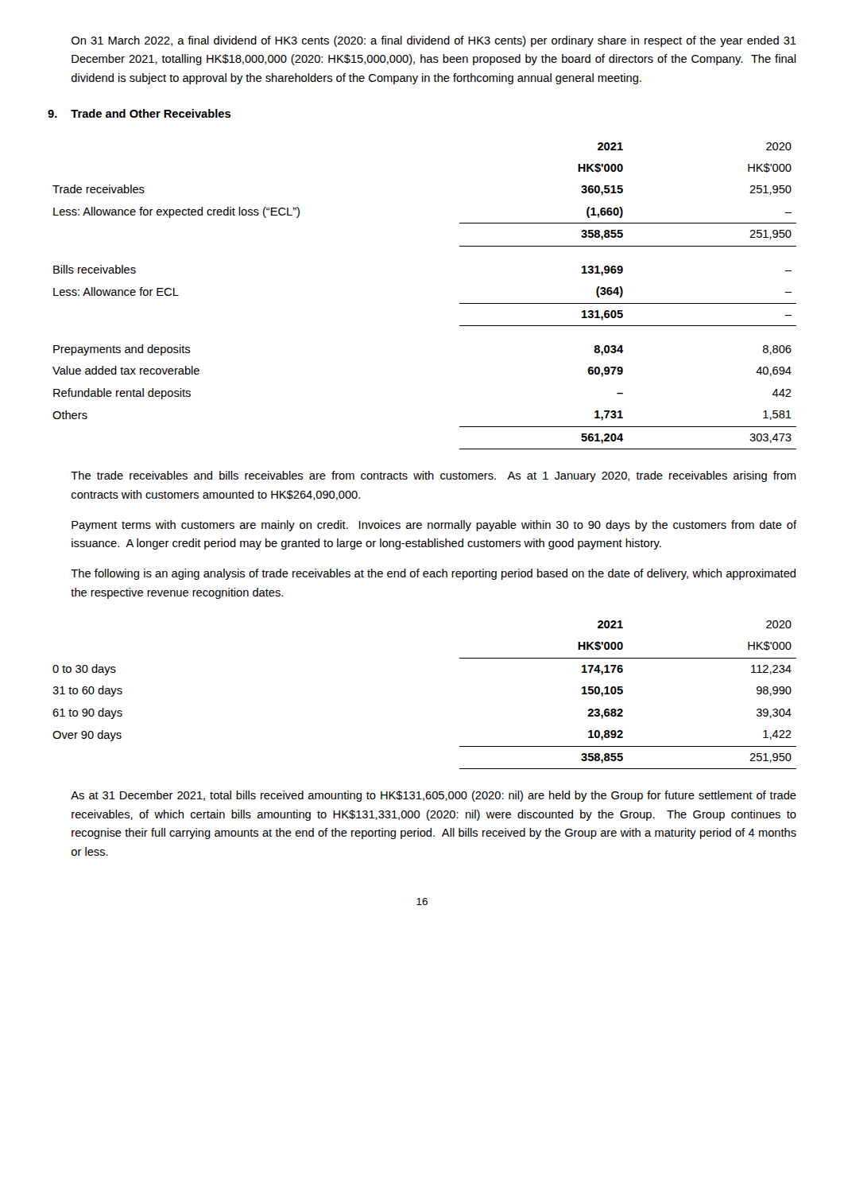On 31 March 2022, a final dividend of HK3 cents (2020: a final dividend of HK3 cents) per ordinary share in respect of the year ended 31 December 2021, totalling HK$18,000,000 (2020: HK$15,000,000), has been proposed by the board of directors of the Company. The final dividend is subject to approval by the shareholders of the Company in the forthcoming annual general meeting.
9. Trade and Other Receivables
| | 2021 | 2020 |
| | HK$'000 | HK$'000 |
| Trade receivables | 360,515 | 251,950 |
| Less: Allowance for expected credit loss (“ECL”) | (1,660) | – |
| | 358,855 | 251,950 |
| Bills receivables | 131,969 | – |
| Less: Allowance for ECL | (364) | – |
| | 131,605 | – |
| Prepayments and deposits | 8,034 | 8,806 |
| Value added tax recoverable | 60,979 | 40,694 |
| Refundable rental deposits | – | 442 |
| Others | 1,731 | 1,581 |
| | 561,204 | 303,473 |
The trade receivables and bills receivables are from contracts with customers. As at 1 January 2020, trade receivables arising from contracts with customers amounted to HK$264,090,000.
Payment terms with customers are mainly on credit. Invoices are normally payable within 30 to 90 days by the customers from date of issuance. A longer credit period may be granted to large or long-established customers with good payment history.
The following is an aging analysis of trade receivables at the end of each reporting period based on the date of delivery, which approximated the respective revenue recognition dates.
| | 2021 | 2020 |
| | HK$'000 | HK$'000 |
| 0 to 30 days | 174,176 | 112,234 |
| 31 to 60 days | 150,105 | 98,990 |
| 61 to 90 days | 23,682 | 39,304 |
| Over 90 days | 10,892 | 1,422 |
| | 358,855 | 251,950 |
As at 31 December 2021, total bills received amounting to HK$131,605,000 (2020: nil) are held by the Group for future settlement of trade receivables, of which certain bills amounting to HK$131,331,000 (2020: nil) were discounted by the Group. The Group continues to recognise their full carrying amounts at the end of the reporting period. All bills received by the Group are with a maturity period of 4 months or less.
16